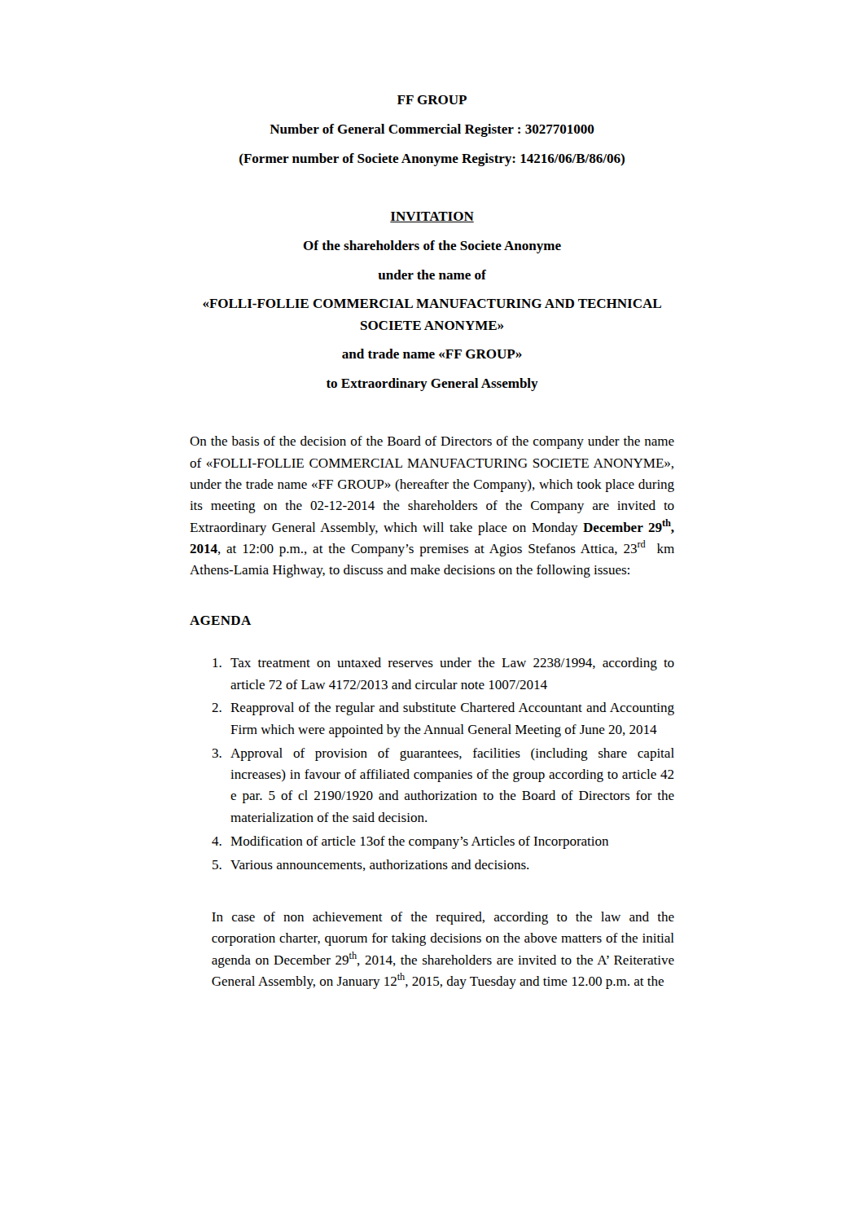FF GROUP
Number of General Commercial Register : 3027701000
(Former number of Societe Anonyme Registry: 14216/06/B/86/06)
INVITATION
Of the shareholders of the Societe Anonyme
under the name of
«FOLLI-FOLLIE COMMERCIAL MANUFACTURING AND TECHNICAL SOCIETE ANONYME»
and trade name «FF GROUP»
to Extraordinary General Assembly
On the basis of the decision of the Board of Directors of the company under the name of «FOLLI-FOLLIE COMMERCIAL MANUFACTURING SOCIETE ANONYME», under the trade name «FF GROUP» (hereafter the Company), which took place during its meeting on the 02-12-2014 the shareholders of the Company are invited to Extraordinary General Assembly, which will take place on Monday December 29th, 2014, at 12:00 p.m., at the Company’s premises at Agios Stefanos Attica, 23rd km Athens-Lamia Highway, to discuss and make decisions on the following issues:
AGENDA
Tax treatment on untaxed reserves under the Law 2238/1994, according to article 72 of Law 4172/2013 and circular note 1007/2014
Reapproval of the regular and substitute Chartered Accountant and Accounting Firm which were appointed by the Annual General Meeting of June 20, 2014
Approval of provision of guarantees, facilities (including share capital increases) in favour of affiliated companies of the group according to article 42 e par. 5 of cl 2190/1920 and authorization to the Board of Directors for the materialization of the said decision.
Modification of article 13of the company’s Articles of Incorporation
Various announcements, authorizations and decisions.
In case of non achievement of the required, according to the law and the corporation charter, quorum for taking decisions on the above matters of the initial agenda on December 29th, 2014, the shareholders are invited to the A’ Reiterative General Assembly, on January 12th, 2015, day Tuesday and time 12.00 p.m. at the